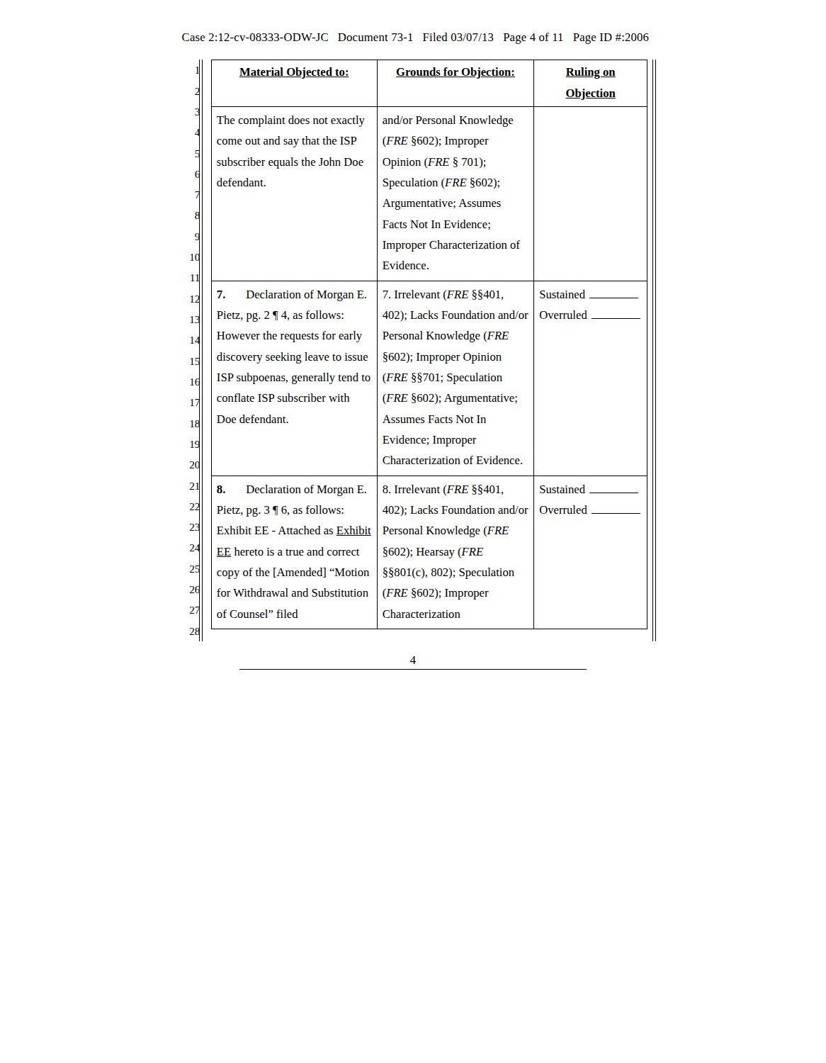Case 2:12-cv-08333-ODW-JC Document 73-1 Filed 03/07/13 Page 4 of 11 Page ID #:2006
1
2
3
4
5
6
7
8
9
10
11
12
13
14
15
16
17
18
19
20
21
22
23
24
25
26
27
28
| Material Objected to: | Grounds for Objection: | Ruling on Objection |
| --- | --- | --- |
| The complaint does not exactly come out and say that the ISP subscriber equals the John Doe defendant. | and/or Personal Knowledge ( FRE §602); Improper Opinion ( FRE § 701); Speculation ( FRE §602); Argumentative; Assumes Facts Not In Evidence; Improper Characterization of Evidence. | |
| 7. Declaration of Morgan E. Pietz, pg. 2 ¶ 4, as follows: However the requests for early discovery seeking leave to issue ISP subpoenas, generally tend to conflate ISP subscriber with Doe defendant. | 7. Irrelevant ( FRE §§401, 402); Lacks Foundation and/or Personal Knowledge ( FRE §602); Improper Opinion ( FRE §§701; Speculation ( FRE §602); Argumentative; Assumes Facts Not In Evidence; Improper Characterization of Evidence. | Sustained Overruled |
| 8. Declaration of Morgan E. Pietz, pg. 3 ¶ 6, as follows: Exhibit EE - Attached as Exhibit EE hereto is a true and correct copy of the [Amended] “Motion for Withdrawal and Substitution of Counsel” filed | 8. Irrelevant ( FRE §§401, 402); Lacks Foundation and/or Personal Knowledge ( FRE §602); Hearsay ( FRE §§801(c), 802); Speculation ( FRE §602); Improper Characterization | Sustained Overruled |
4